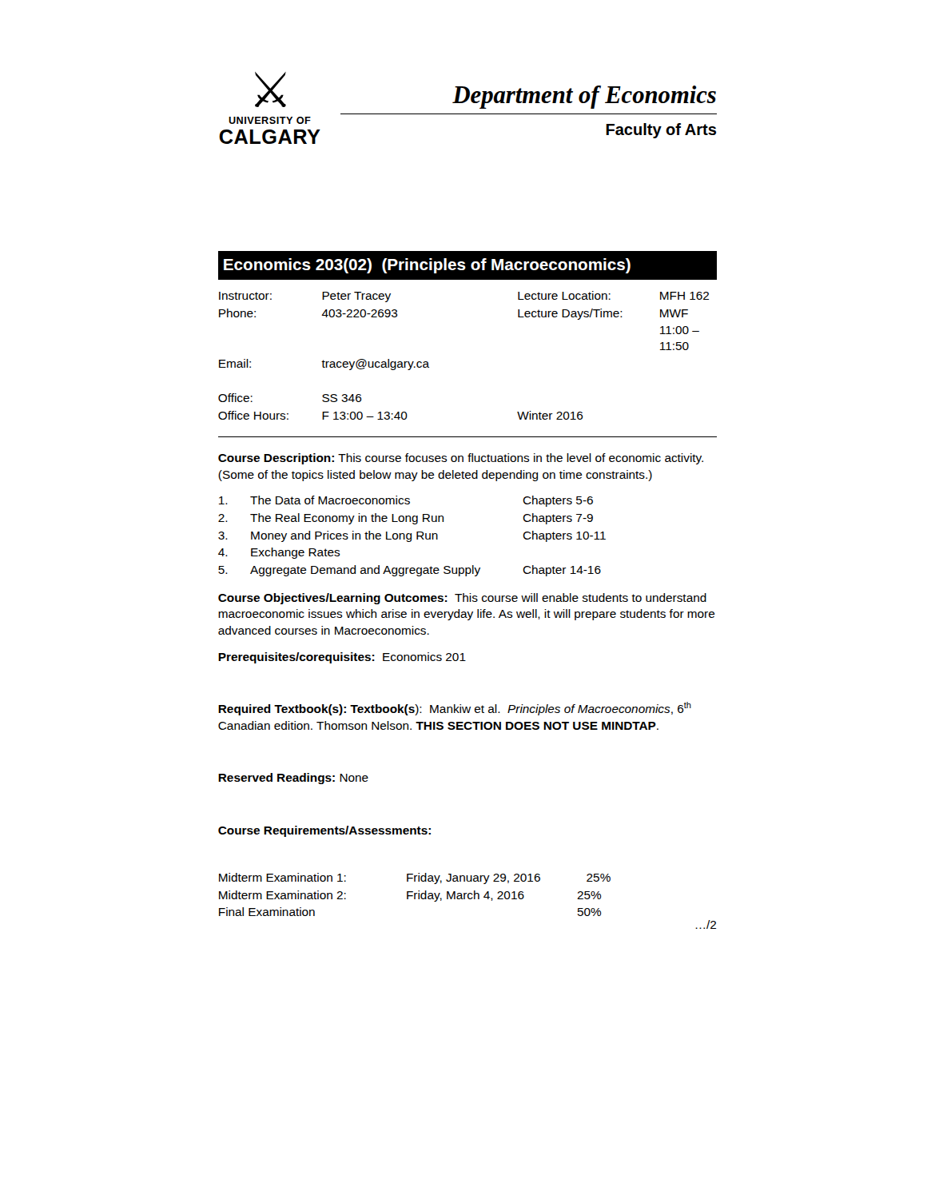⚔ UNIVERSITY OF CALGARY
Department of Economics
Faculty of Arts
Economics 203(02) (Principles of Macroeconomics)
| Instructor: | Peter Tracey | Lecture Location: | MFH 162 |
| Phone: | 403-220-2693 | Lecture Days/Time: | MWF 11:00 – 11:50 |
| Email: | tracey@ucalgary.ca | | |
| Office: | SS 346 | | |
| Office Hours: | F 13:00 – 13:40 | Winter 2016 | |
Course Description: This course focuses on fluctuations in the level of economic activity. (Some of the topics listed below may be deleted depending on time constraints.)
1. The Data of Macroeconomics Chapters 5-6
2. The Real Economy in the Long Run Chapters 7-9
3. Money and Prices in the Long Run Chapters 10-11
4. Exchange Rates
5. Aggregate Demand and Aggregate Supply Chapter 14-16
Course Objectives/Learning Outcomes: This course will enable students to understand macroeconomic issues which arise in everyday life. As well, it will prepare students for more advanced courses in Macroeconomics.
Prerequisites/corequisites: Economics 201
Required Textbook(s): Textbook(s): Mankiw et al. Principles of Macroeconomics, 6th Canadian edition. Thomson Nelson. THIS SECTION DOES NOT USE MINDTAP.
Reserved Readings: None
Course Requirements/Assessments:
| Midterm Examination 1: | Friday, January 29, 2016 | 25% |
| Midterm Examination 2: | Friday, March 4, 2016 | 25% |
| Final Examination | | 50% |
…/2